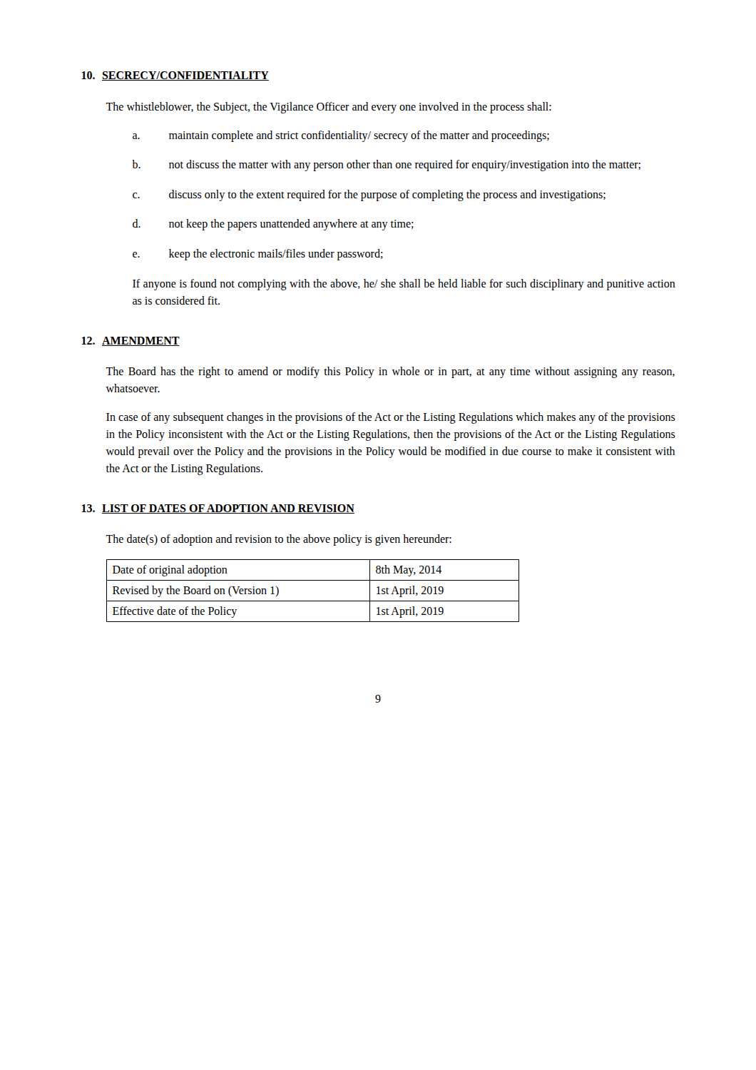10.
SECRECY/CONFIDENTIALITY
The whistleblower, the Subject, the Vigilance Officer and every one involved in the process shall:
a. maintain complete and strict confidentiality/ secrecy of the matter and proceedings;
b. not discuss the matter with any person other than one required for enquiry/investigation into the matter;
c. discuss only to the extent required for the purpose of completing the process and investigations;
d. not keep the papers unattended anywhere at any time;
e. keep the electronic mails/files under password;
If anyone is found not complying with the above, he/ she shall be held liable for such disciplinary and punitive action as is considered fit.
12.
AMENDMENT
The Board has the right to amend or modify this Policy in whole or in part, at any time without assigning any reason, whatsoever.
In case of any subsequent changes in the provisions of the Act or the Listing Regulations which makes any of the provisions in the Policy inconsistent with the Act or the Listing Regulations, then the provisions of the Act or the Listing Regulations would prevail over the Policy and the provisions in the Policy would be modified in due course to make it consistent with the Act or the Listing Regulations.
13.
LIST OF DATES OF ADOPTION AND REVISION
The date(s) of adoption and revision to the above policy is given hereunder:
| Date of original adoption | 8th May, 2014 |
| Revised by the Board on (Version 1) | 1st April, 2019 |
| Effective date of the Policy | 1st April, 2019 |
9